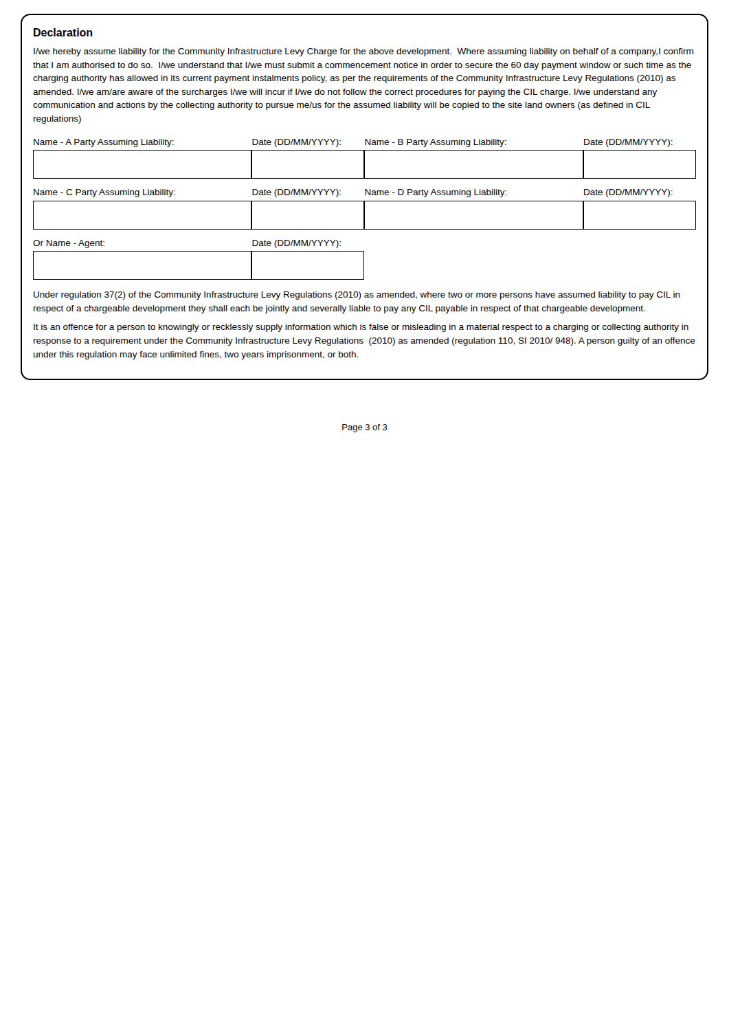Declaration
I/we hereby assume liability for the Community Infrastructure Levy Charge for the above development. Where assuming liability on behalf of a company,I confirm that I am authorised to do so. I/we understand that I/we must submit a commencement notice in order to secure the 60 day payment window or such time as the charging authority has allowed in its current payment instalments policy, as per the requirements of the Community Infrastructure Levy Regulations (2010) as amended. I/we am/are aware of the surcharges I/we will incur if I/we do not follow the correct procedures for paying the CIL charge. I/we understand any communication and actions by the collecting authority to pursue me/us for the assumed liability will be copied to the site land owners (as defined in CIL regulations)
| Name - A Party Assuming Liability: | Date (DD/MM/YYYY): | Name - B Party Assuming Liability: | Date (DD/MM/YYYY): |
| Name - C Party Assuming Liability: | Date (DD/MM/YYYY): | Name - D Party Assuming Liability: | Date (DD/MM/YYYY): |
| Or Name - Agent: | Date (DD/MM/YYYY): | | |
Under regulation 37(2) of the Community Infrastructure Levy Regulations (2010) as amended, where two or more persons have assumed liability to pay CIL in respect of a chargeable development they shall each be jointly and severally liable to pay any CIL payable in respect of that chargeable development.
It is an offence for a person to knowingly or recklessly supply information which is false or misleading in a material respect to a charging or collecting authority in response to a requirement under the Community Infrastructure Levy Regulations (2010) as amended (regulation 110, SI 2010/ 948). A person guilty of an offence under this regulation may face unlimited fines, two years imprisonment, or both.
Page 3 of 3